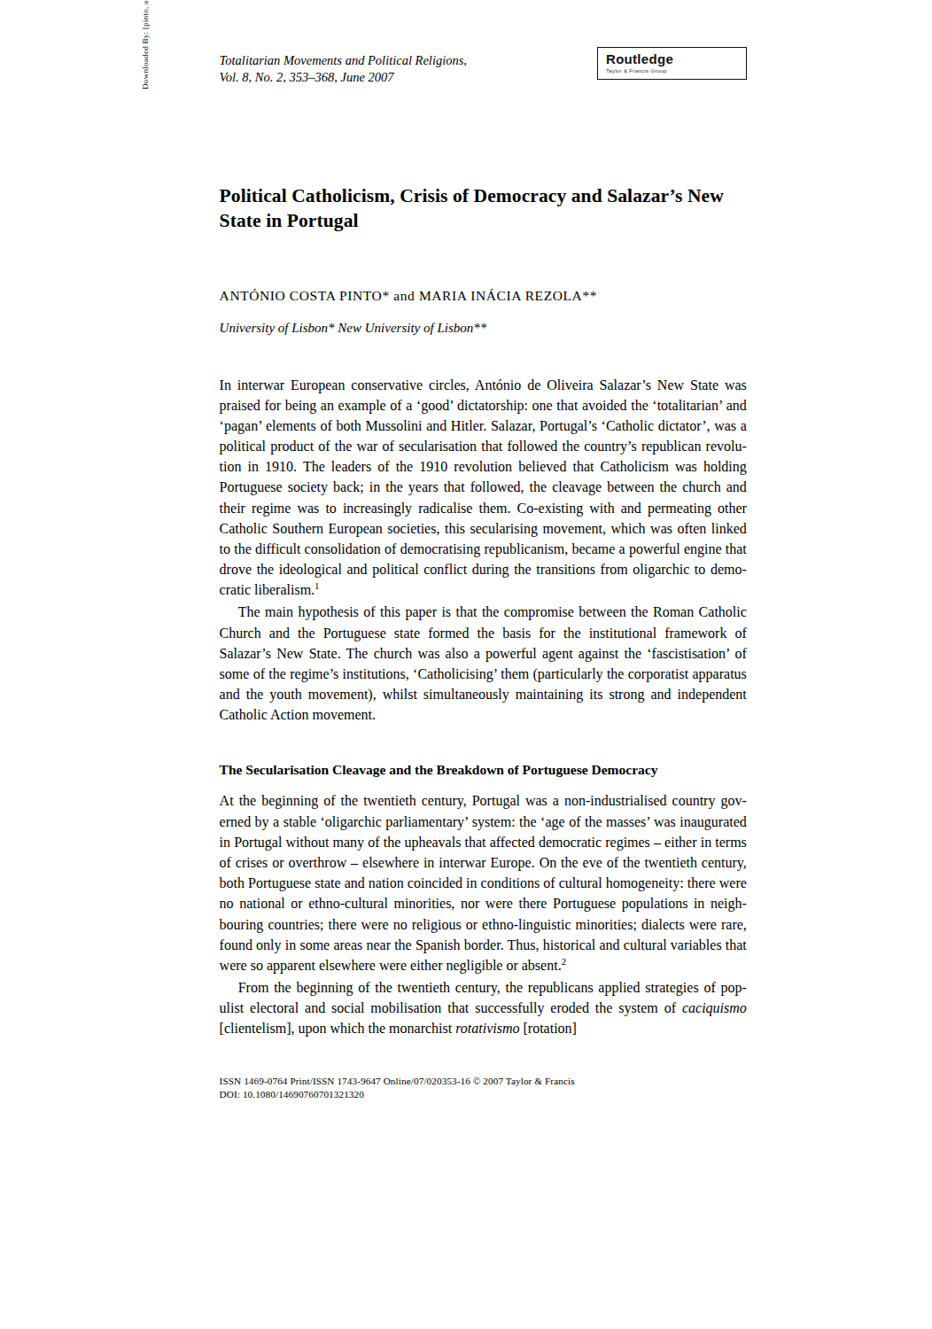Downloaded By: [pinto, antonio] At: 16:57 23 May 2007
Totalitarian Movements and Political Religions,
Vol. 8, No. 2, 353–368, June 2007
Routledge Taylor & Francis Group
Political Catholicism, Crisis of Democracy and Salazar’s New State in Portugal
ANTÓNIO COSTA PINTO* and MARIA INÁCIA REZOLA**
University of Lisbon* New University of Lisbon**
In interwar European conservative circles, António de Oliveira Salazar’s New State was praised for being an example of a ‘good’ dictatorship: one that avoided the ‘totalitarian’ and ‘pagan’ elements of both Mussolini and Hitler. Salazar, Portugal’s ‘Catholic dictator’, was a political product of the war of secularisation that followed the country’s republican revolution in 1910. The leaders of the 1910 revolution believed that Catholicism was holding Portuguese society back; in the years that followed, the cleavage between the church and their regime was to increasingly radicalise them. Co-existing with and permeating other Catholic Southern European societies, this secularising movement, which was often linked to the difficult consolidation of democratising republicanism, became a powerful engine that drove the ideological and political conflict during the transitions from oligarchic to democratic liberalism.1
The main hypothesis of this paper is that the compromise between the Roman Catholic Church and the Portuguese state formed the basis for the institutional framework of Salazar’s New State. The church was also a powerful agent against the ‘fascistisation’ of some of the regime’s institutions, ‘Catholicising’ them (particularly the corporatist apparatus and the youth movement), whilst simultaneously maintaining its strong and independent Catholic Action movement.
The Secularisation Cleavage and the Breakdown of Portuguese Democracy
At the beginning of the twentieth century, Portugal was a non-industrialised country governed by a stable ‘oligarchic parliamentary’ system: the ‘age of the masses’ was inaugurated in Portugal without many of the upheavals that affected democratic regimes – either in terms of crises or overthrow – elsewhere in interwar Europe. On the eve of the twentieth century, both Portuguese state and nation coincided in conditions of cultural homogeneity: there were no national or ethno-cultural minorities, nor were there Portuguese populations in neighbouring countries; there were no religious or ethno-linguistic minorities; dialects were rare, found only in some areas near the Spanish border. Thus, historical and cultural variables that were so apparent elsewhere were either negligible or absent.2
From the beginning of the twentieth century, the republicans applied strategies of populist electoral and social mobilisation that successfully eroded the system of caciquismo [clientelism], upon which the monarchist rotativismo [rotation]
ISSN 1469-0764 Print/ISSN 1743-9647 Online/07/020353-16 © 2007 Taylor & Francis
DOI: 10.1080/14690760701321320